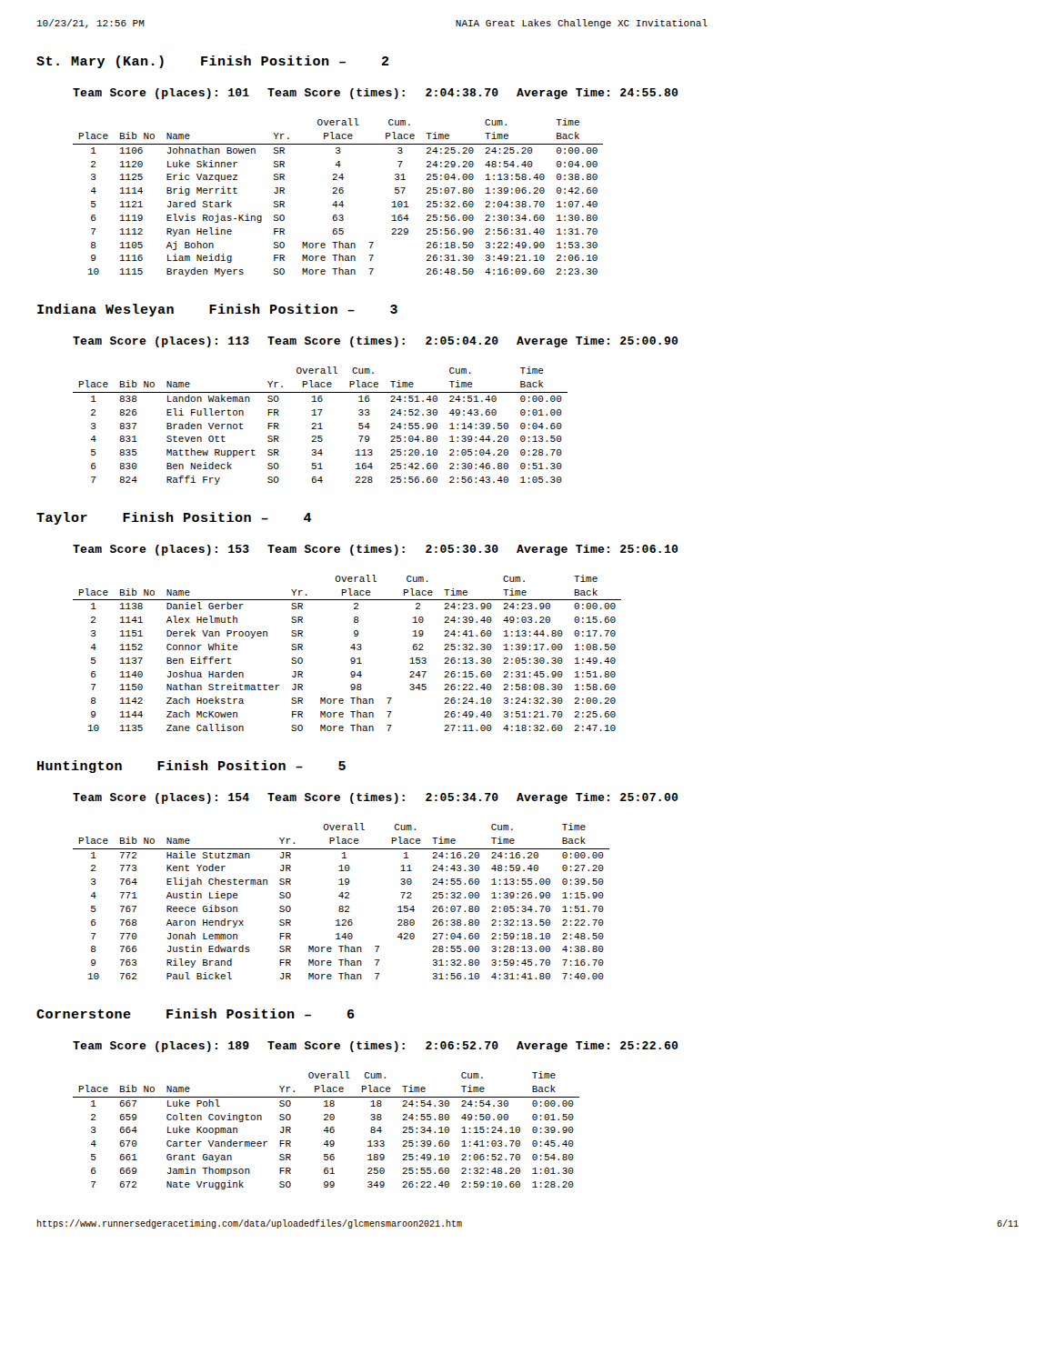10/23/21, 12:56 PM
NAIA Great Lakes Challenge XC Invitational
St. Mary (Kan.) Finish Position – 2
Team Score (places): 101 Team Score (times): 2:04:38.70 Average Time: 24:55.80
| | | | | Overall | Cum. | | Cum. | Time |
| --- | --- | --- | --- | --- | --- | --- | --- | --- |
| Place | Bib No | Name | Yr. | Place | Place | Time | Time | Back |
| 1 | 1106 | Johnathan Bowen | SR | 3 | 3 | 24:25.20 | 24:25.20 | 0:00.00 |
| 2 | 1120 | Luke Skinner | SR | 4 | 7 | 24:29.20 | 48:54.40 | 0:04.00 |
| 3 | 1125 | Eric Vazquez | SR | 24 | 31 | 25:04.00 | 1:13:58.40 | 0:38.80 |
| 4 | 1114 | Brig Merritt | JR | 26 | 57 | 25:07.80 | 1:39:06.20 | 0:42.60 |
| 5 | 1121 | Jared Stark | SR | 44 | 101 | 25:32.60 | 2:04:38.70 | 1:07.40 |
| 6 | 1119 | Elvis Rojas-King | SO | 63 | 164 | 25:56.00 | 2:30:34.60 | 1:30.80 |
| 7 | 1112 | Ryan Heline | FR | 65 | 229 | 25:56.90 | 2:56:31.40 | 1:31.70 |
| 8 | 1105 | Aj Bohon | SO | More Than 7 | | 26:18.50 | 3:22:49.90 | 1:53.30 |
| 9 | 1116 | Liam Neidig | FR | More Than 7 | | 26:31.30 | 3:49:21.10 | 2:06.10 |
| 10 | 1115 | Brayden Myers | SO | More Than 7 | | 26:48.50 | 4:16:09.60 | 2:23.30 |
Indiana Wesleyan Finish Position – 3
Team Score (places): 113 Team Score (times): 2:05:04.20 Average Time: 25:00.90
| | | | | Overall | Cum. | | Cum. | Time |
| --- | --- | --- | --- | --- | --- | --- | --- | --- |
| Place | Bib No | Name | Yr. | Place | Place | Time | Time | Back |
| 1 | 838 | Landon Wakeman | SO | 16 | 16 | 24:51.40 | 24:51.40 | 0:00.00 |
| 2 | 826 | Eli Fullerton | FR | 17 | 33 | 24:52.30 | 49:43.60 | 0:01.00 |
| 3 | 837 | Braden Vernot | FR | 21 | 54 | 24:55.90 | 1:14:39.50 | 0:04.60 |
| 4 | 831 | Steven Ott | SR | 25 | 79 | 25:04.80 | 1:39:44.20 | 0:13.50 |
| 5 | 835 | Matthew Ruppert | SR | 34 | 113 | 25:20.10 | 2:05:04.20 | 0:28.70 |
| 6 | 830 | Ben Neideck | SO | 51 | 164 | 25:42.60 | 2:30:46.80 | 0:51.30 |
| 7 | 824 | Raffi Fry | SO | 64 | 228 | 25:56.60 | 2:56:43.40 | 1:05.30 |
Taylor Finish Position – 4
Team Score (places): 153 Team Score (times): 2:05:30.30 Average Time: 25:06.10
| | | | | Overall | Cum. | | Cum. | Time |
| --- | --- | --- | --- | --- | --- | --- | --- | --- |
| Place | Bib No | Name | Yr. | Place | Place | Time | Time | Back |
| 1 | 1138 | Daniel Gerber | SR | 2 | 2 | 24:23.90 | 24:23.90 | 0:00.00 |
| 2 | 1141 | Alex Helmuth | SR | 8 | 10 | 24:39.40 | 49:03.20 | 0:15.60 |
| 3 | 1151 | Derek Van Prooyen | SR | 9 | 19 | 24:41.60 | 1:13:44.80 | 0:17.70 |
| 4 | 1152 | Connor White | SR | 43 | 62 | 25:32.30 | 1:39:17.00 | 1:08.50 |
| 5 | 1137 | Ben Eiffert | SO | 91 | 153 | 26:13.30 | 2:05:30.30 | 1:49.40 |
| 6 | 1140 | Joshua Harden | JR | 94 | 247 | 26:15.60 | 2:31:45.90 | 1:51.80 |
| 7 | 1150 | Nathan Streitmatter | JR | 98 | 345 | 26:22.40 | 2:58:08.30 | 1:58.60 |
| 8 | 1142 | Zach Hoekstra | SR | More Than 7 | | 26:24.10 | 3:24:32.30 | 2:00.20 |
| 9 | 1144 | Zach McKowen | FR | More Than 7 | | 26:49.40 | 3:51:21.70 | 2:25.60 |
| 10 | 1135 | Zane Callison | SO | More Than 7 | | 27:11.00 | 4:18:32.60 | 2:47.10 |
Huntington Finish Position – 5
Team Score (places): 154 Team Score (times): 2:05:34.70 Average Time: 25:07.00
| | | | | Overall | Cum. | | Cum. | Time |
| --- | --- | --- | --- | --- | --- | --- | --- | --- |
| Place | Bib No | Name | Yr. | Place | Place | Time | Time | Back |
| 1 | 772 | Haile Stutzman | JR | 1 | 1 | 24:16.20 | 24:16.20 | 0:00.00 |
| 2 | 773 | Kent Yoder | JR | 10 | 11 | 24:43.30 | 48:59.40 | 0:27.20 |
| 3 | 764 | Elijah Chesterman | SR | 19 | 30 | 24:55.60 | 1:13:55.00 | 0:39.50 |
| 4 | 771 | Austin Liepe | SO | 42 | 72 | 25:32.00 | 1:39:26.90 | 1:15.90 |
| 5 | 767 | Reece Gibson | SO | 82 | 154 | 26:07.80 | 2:05:34.70 | 1:51.70 |
| 6 | 768 | Aaron Hendryx | SR | 126 | 280 | 26:38.80 | 2:32:13.50 | 2:22.70 |
| 7 | 770 | Jonah Lemmon | FR | 140 | 420 | 27:04.60 | 2:59:18.10 | 2:48.50 |
| 8 | 766 | Justin Edwards | SR | More Than 7 | | 28:55.00 | 3:28:13.00 | 4:38.80 |
| 9 | 763 | Riley Brand | FR | More Than 7 | | 31:32.80 | 3:59:45.70 | 7:16.70 |
| 10 | 762 | Paul Bickel | JR | More Than 7 | | 31:56.10 | 4:31:41.80 | 7:40.00 |
Cornerstone Finish Position – 6
Team Score (places): 189 Team Score (times): 2:06:52.70 Average Time: 25:22.60
| | | | | Overall | Cum. | | Cum. | Time |
| --- | --- | --- | --- | --- | --- | --- | --- | --- |
| Place | Bib No | Name | Yr. | Place | Place | Time | Time | Back |
| 1 | 667 | Luke Pohl | SO | 18 | 18 | 24:54.30 | 24:54.30 | 0:00.00 |
| 2 | 659 | Colten Covington | SO | 20 | 38 | 24:55.80 | 49:50.00 | 0:01.50 |
| 3 | 664 | Luke Koopman | JR | 46 | 84 | 25:34.10 | 1:15:24.10 | 0:39.90 |
| 4 | 670 | Carter Vandermeer | FR | 49 | 133 | 25:39.60 | 1:41:03.70 | 0:45.40 |
| 5 | 661 | Grant Gayan | SR | 56 | 189 | 25:49.10 | 2:06:52.70 | 0:54.80 |
| 6 | 669 | Jamin Thompson | FR | 61 | 250 | 25:55.60 | 2:32:48.20 | 1:01.30 |
| 7 | 672 | Nate Vruggink | SO | 99 | 349 | 26:22.40 | 2:59:10.60 | 1:28.20 |
https://www.runnersedgeracetiming.com/data/uploadedfiles/glcmensmaroon2021.htm
6/11